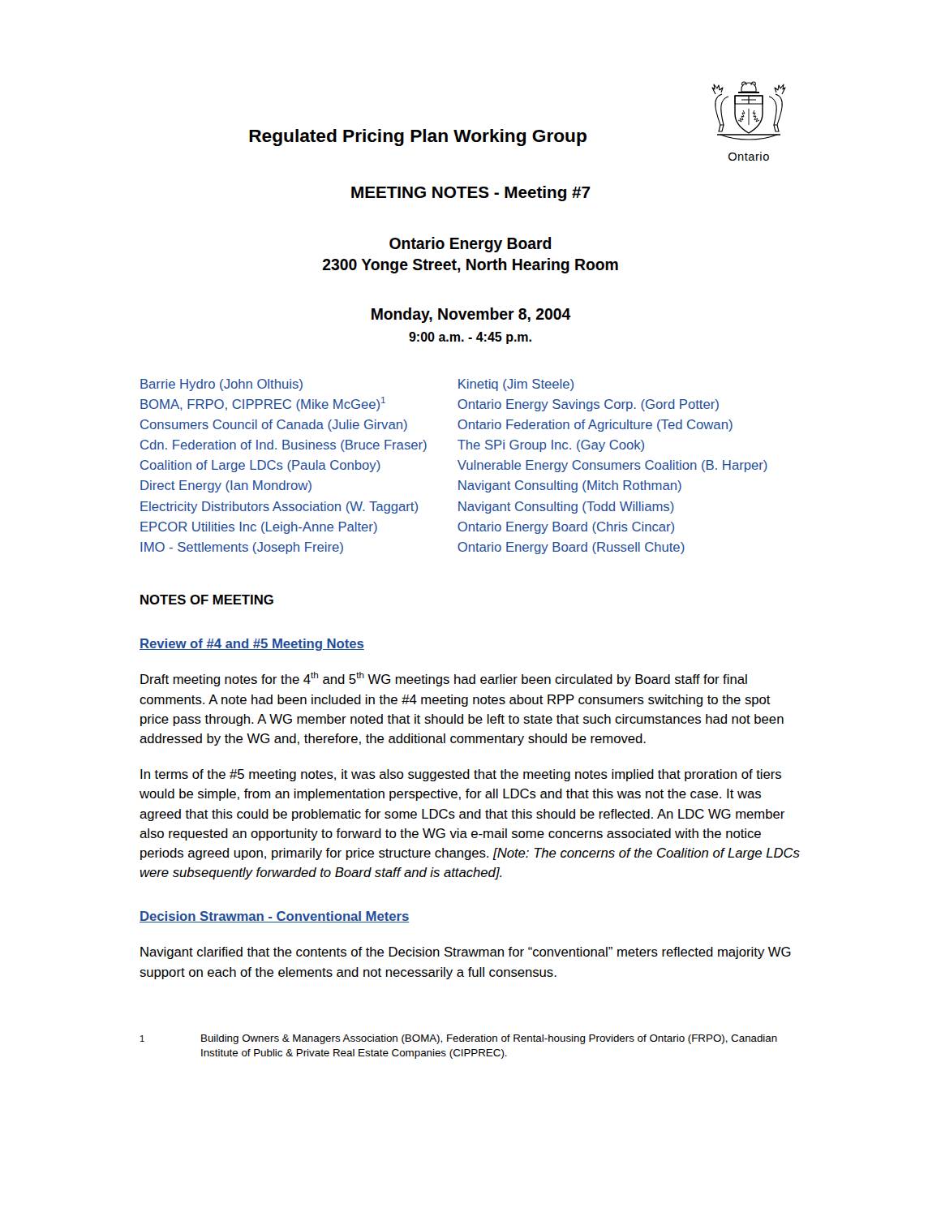Ontario
Regulated Pricing Plan Working Group
MEETING NOTES - Meeting #7
Ontario Energy Board
2300 Yonge Street, North Hearing Room
Monday, November 8, 2004
9:00 a.m. - 4:45 p.m.
| Barrie Hydro (John Olthuis) | Kinetiq (Jim Steele) |
| BOMA, FRPO, CIPPREC (Mike McGee) 1 | Ontario Energy Savings Corp. (Gord Potter) |
| Consumers Council of Canada (Julie Girvan) | Ontario Federation of Agriculture (Ted Cowan) |
| Cdn. Federation of Ind. Business (Bruce Fraser) | The SPi Group Inc. (Gay Cook) |
| Coalition of Large LDCs (Paula Conboy) | Vulnerable Energy Consumers Coalition (B. Harper) |
| Direct Energy (Ian Mondrow) | Navigant Consulting (Mitch Rothman) |
| Electricity Distributors Association (W. Taggart) | Navigant Consulting (Todd Williams) |
| EPCOR Utilities Inc (Leigh-Anne Palter) | Ontario Energy Board (Chris Cincar) |
| IMO - Settlements (Joseph Freire) | Ontario Energy Board (Russell Chute) |
NOTES OF MEETING
Review of #4 and #5 Meeting Notes
Draft meeting notes for the 4th and 5th WG meetings had earlier been circulated by Board staff for final comments. A note had been included in the #4 meeting notes about RPP consumers switching to the spot price pass through. A WG member noted that it should be left to state that such circumstances had not been addressed by the WG and, therefore, the additional commentary should be removed.
In terms of the #5 meeting notes, it was also suggested that the meeting notes implied that proration of tiers would be simple, from an implementation perspective, for all LDCs and that this was not the case. It was agreed that this could be problematic for some LDCs and that this should be reflected. An LDC WG member also requested an opportunity to forward to the WG via e-mail some concerns associated with the notice periods agreed upon, primarily for price structure changes. [Note: The concerns of the Coalition of Large LDCs were subsequently forwarded to Board staff and is attached].
Decision Strawman - Conventional Meters
Navigant clarified that the contents of the Decision Strawman for “conventional” meters reflected majority WG support on each of the elements and not necessarily a full consensus.
1
Building Owners & Managers Association (BOMA), Federation of Rental-housing Providers of Ontario (FRPO), Canadian Institute of Public & Private Real Estate Companies (CIPPREC).